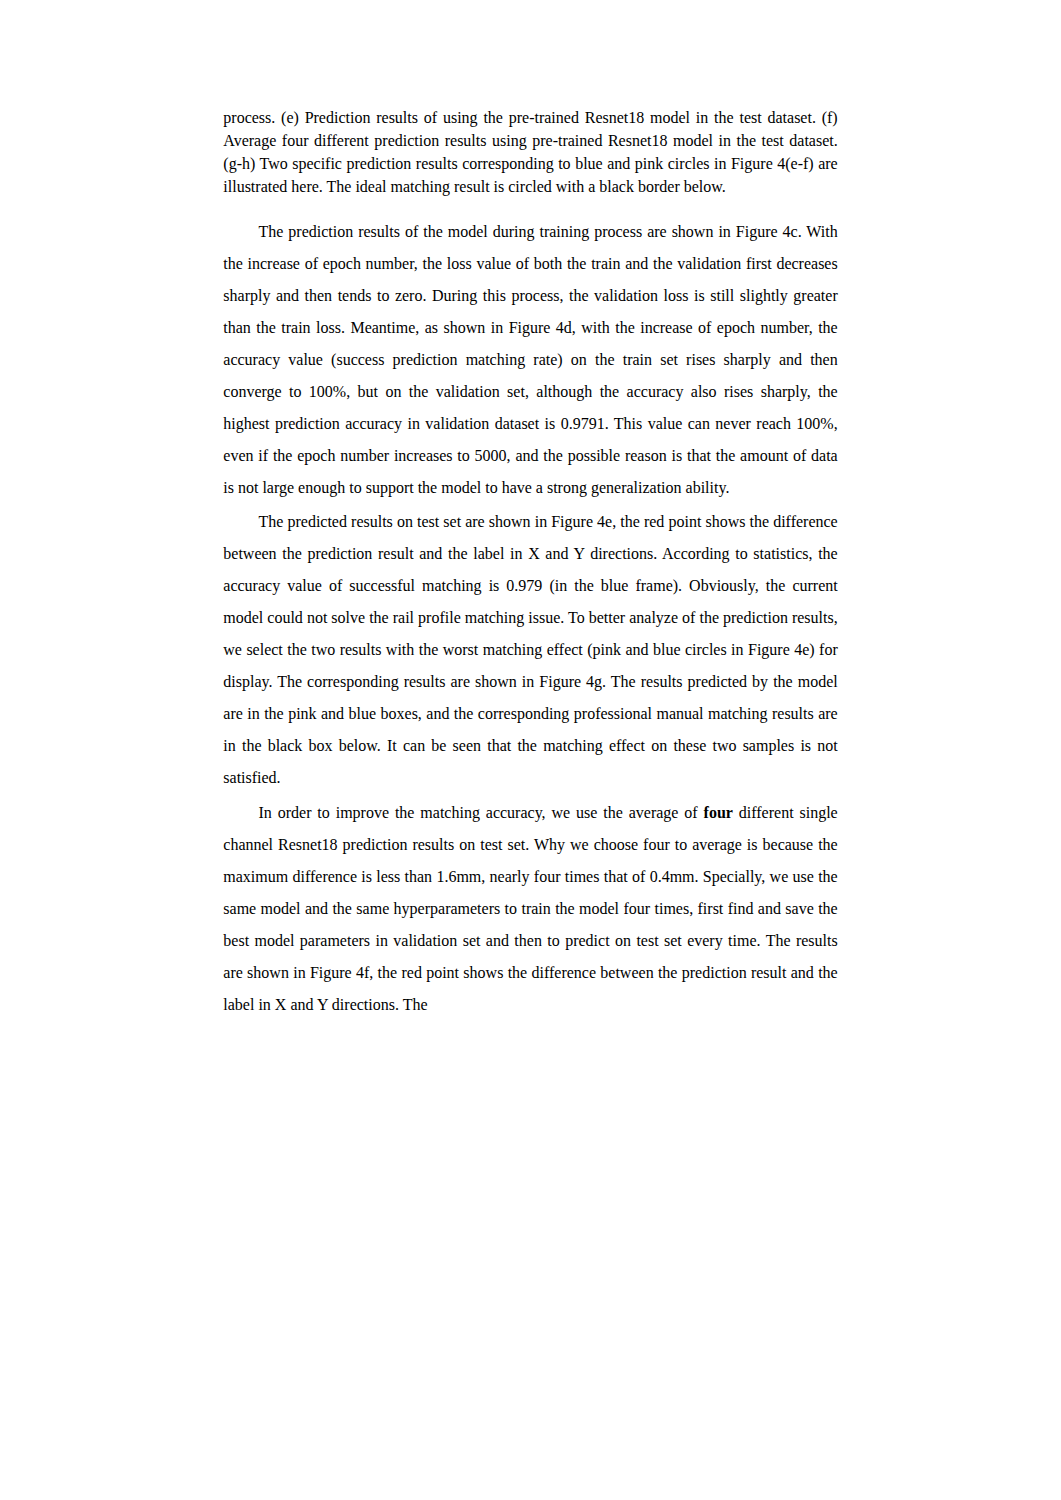process. (e) Prediction results of using the pre-trained Resnet18 model in the test dataset. (f) Average four different prediction results using pre-trained Resnet18 model in the test dataset. (g-h) Two specific prediction results corresponding to blue and pink circles in Figure 4(e-f) are illustrated here. The ideal matching result is circled with a black border below.
The prediction results of the model during training process are shown in Figure 4c. With the increase of epoch number, the loss value of both the train and the validation first decreases sharply and then tends to zero. During this process, the validation loss is still slightly greater than the train loss. Meantime, as shown in Figure 4d, with the increase of epoch number, the accuracy value (success prediction matching rate) on the train set rises sharply and then converge to 100%, but on the validation set, although the accuracy also rises sharply, the highest prediction accuracy in validation dataset is 0.9791. This value can never reach 100%, even if the epoch number increases to 5000, and the possible reason is that the amount of data is not large enough to support the model to have a strong generalization ability.
The predicted results on test set are shown in Figure 4e, the red point shows the difference between the prediction result and the label in X and Y directions. According to statistics, the accuracy value of successful matching is 0.979 (in the blue frame). Obviously, the current model could not solve the rail profile matching issue. To better analyze of the prediction results, we select the two results with the worst matching effect (pink and blue circles in Figure 4e) for display. The corresponding results are shown in Figure 4g. The results predicted by the model are in the pink and blue boxes, and the corresponding professional manual matching results are in the black box below. It can be seen that the matching effect on these two samples is not satisfied.
In order to improve the matching accuracy, we use the average of four different single channel Resnet18 prediction results on test set. Why we choose four to average is because the maximum difference is less than 1.6mm, nearly four times that of 0.4mm. Specially, we use the same model and the same hyperparameters to train the model four times, first find and save the best model parameters in validation set and then to predict on test set every time. The results are shown in Figure 4f, the red point shows the difference between the prediction result and the label in X and Y directions. The